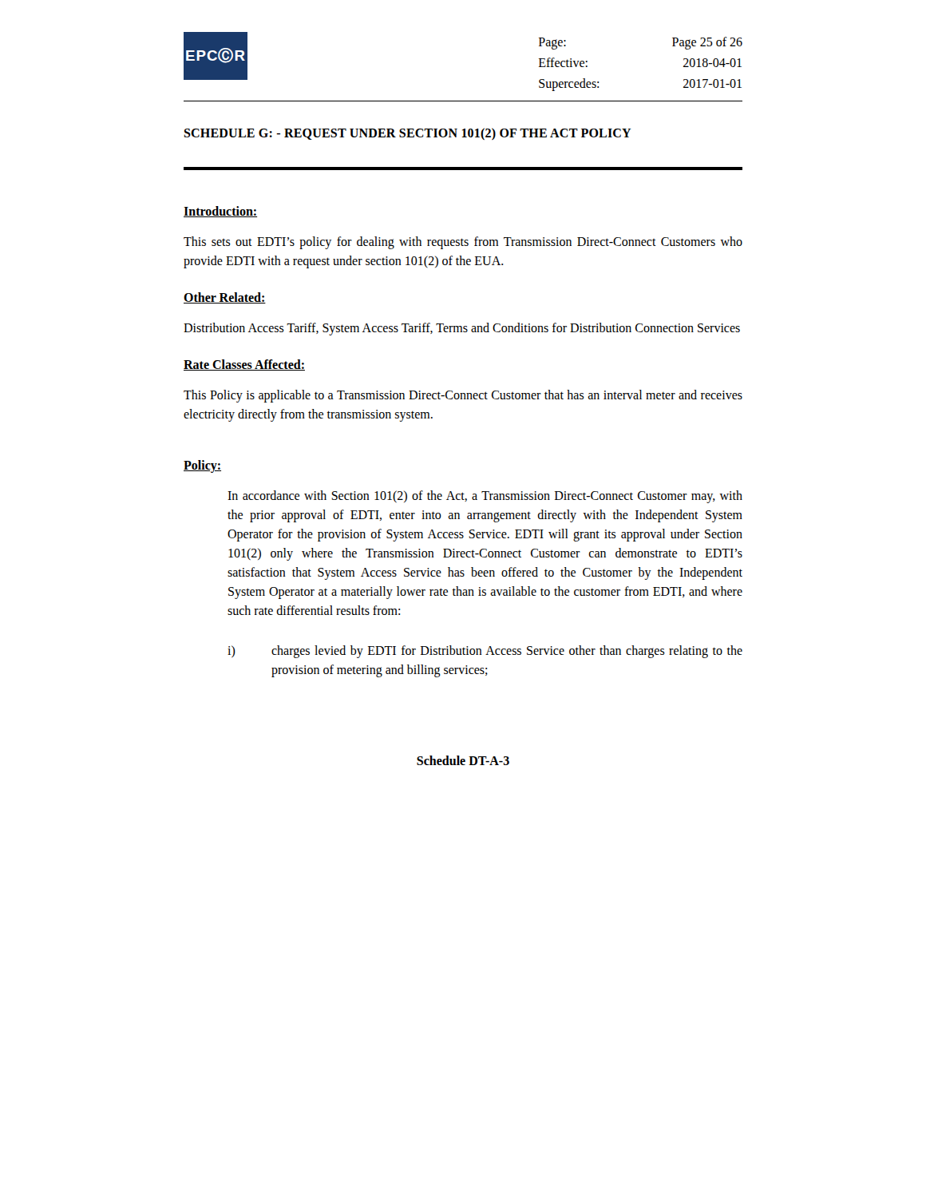EPCⒸR
Page:
Page 25 of 26
Effective:
2018-04-01
Supercedes:
2017-01-01
SCHEDULE G: - REQUEST UNDER SECTION 101(2) OF THE ACT POLICY
Introduction:
This sets out EDTI’s policy for dealing with requests from Transmission Direct-Connect Customers who provide EDTI with a request under section 101(2) of the EUA.
Other Related:
Distribution Access Tariff, System Access Tariff, Terms and Conditions for Distribution Connection Services
Rate Classes Affected:
This Policy is applicable to a Transmission Direct-Connect Customer that has an interval meter and receives electricity directly from the transmission system.
Policy:
In accordance with Section 101(2) of the Act, a Transmission Direct-Connect Customer may, with the prior approval of EDTI, enter into an arrangement directly with the Independent System Operator for the provision of System Access Service. EDTI will grant its approval under Section 101(2) only where the Transmission Direct-Connect Customer can demonstrate to EDTI’s satisfaction that System Access Service has been offered to the Customer by the Independent System Operator at a materially lower rate than is available to the customer from EDTI, and where such rate differential results from:
charges levied by EDTI for Distribution Access Service other than charges relating to the provision of metering and billing services;
Schedule DT-A-3